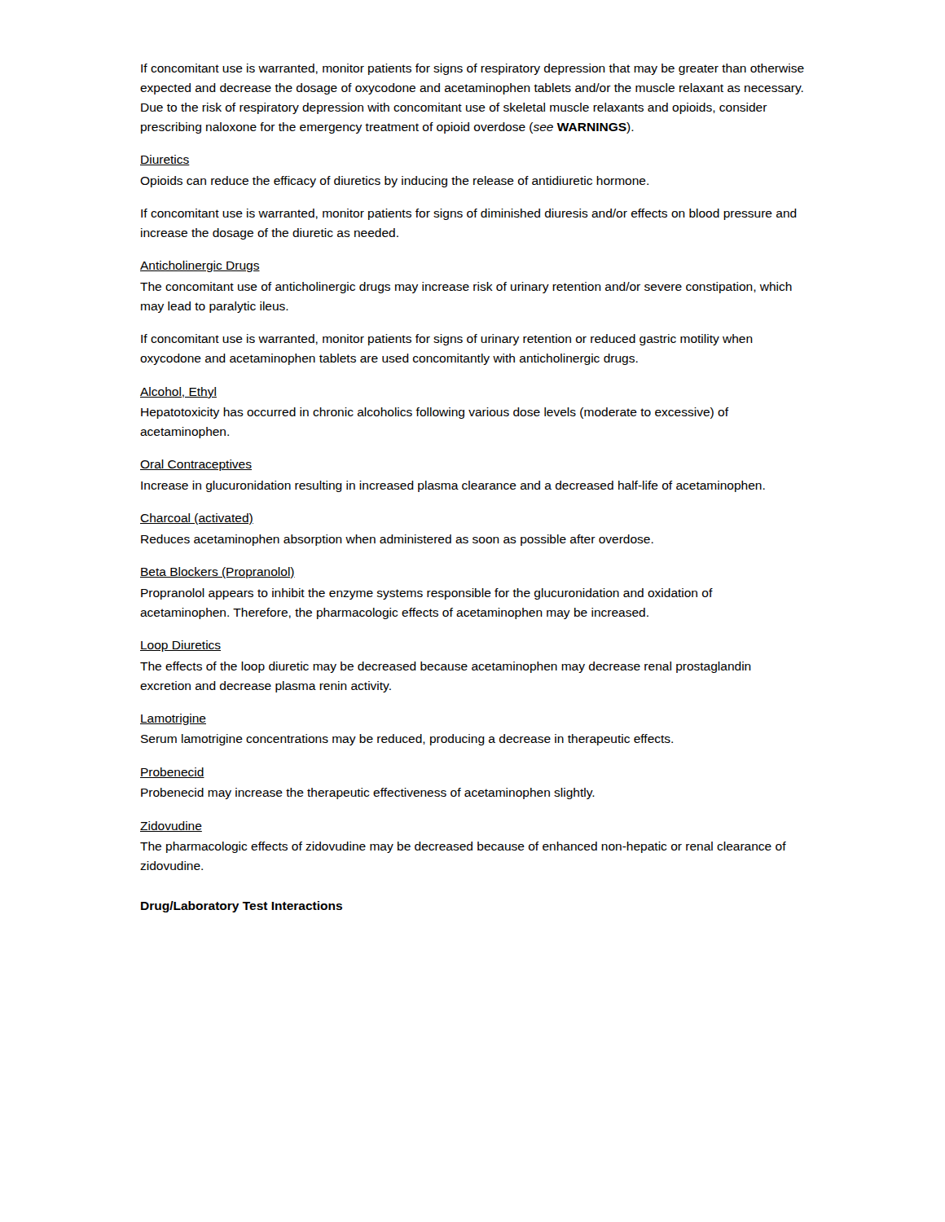If concomitant use is warranted, monitor patients for signs of respiratory depression that may be greater than otherwise expected and decrease the dosage of oxycodone and acetaminophen tablets and/or the muscle relaxant as necessary. Due to the risk of respiratory depression with concomitant use of skeletal muscle relaxants and opioids, consider prescribing naloxone for the emergency treatment of opioid overdose (see WARNINGS).
Diuretics
Opioids can reduce the efficacy of diuretics by inducing the release of antidiuretic hormone.
If concomitant use is warranted, monitor patients for signs of diminished diuresis and/or effects on blood pressure and increase the dosage of the diuretic as needed.
Anticholinergic Drugs
The concomitant use of anticholinergic drugs may increase risk of urinary retention and/or severe constipation, which may lead to paralytic ileus.
If concomitant use is warranted, monitor patients for signs of urinary retention or reduced gastric motility when oxycodone and acetaminophen tablets are used concomitantly with anticholinergic drugs.
Alcohol, Ethyl
Hepatotoxicity has occurred in chronic alcoholics following various dose levels (moderate to excessive) of acetaminophen.
Oral Contraceptives
Increase in glucuronidation resulting in increased plasma clearance and a decreased half-life of acetaminophen.
Charcoal (activated)
Reduces acetaminophen absorption when administered as soon as possible after overdose.
Beta Blockers (Propranolol)
Propranolol appears to inhibit the enzyme systems responsible for the glucuronidation and oxidation of acetaminophen. Therefore, the pharmacologic effects of acetaminophen may be increased.
Loop Diuretics
The effects of the loop diuretic may be decreased because acetaminophen may decrease renal prostaglandin excretion and decrease plasma renin activity.
Lamotrigine
Serum lamotrigine concentrations may be reduced, producing a decrease in therapeutic effects.
Probenecid
Probenecid may increase the therapeutic effectiveness of acetaminophen slightly.
Zidovudine
The pharmacologic effects of zidovudine may be decreased because of enhanced non-hepatic or renal clearance of zidovudine.
Drug/Laboratory Test Interactions